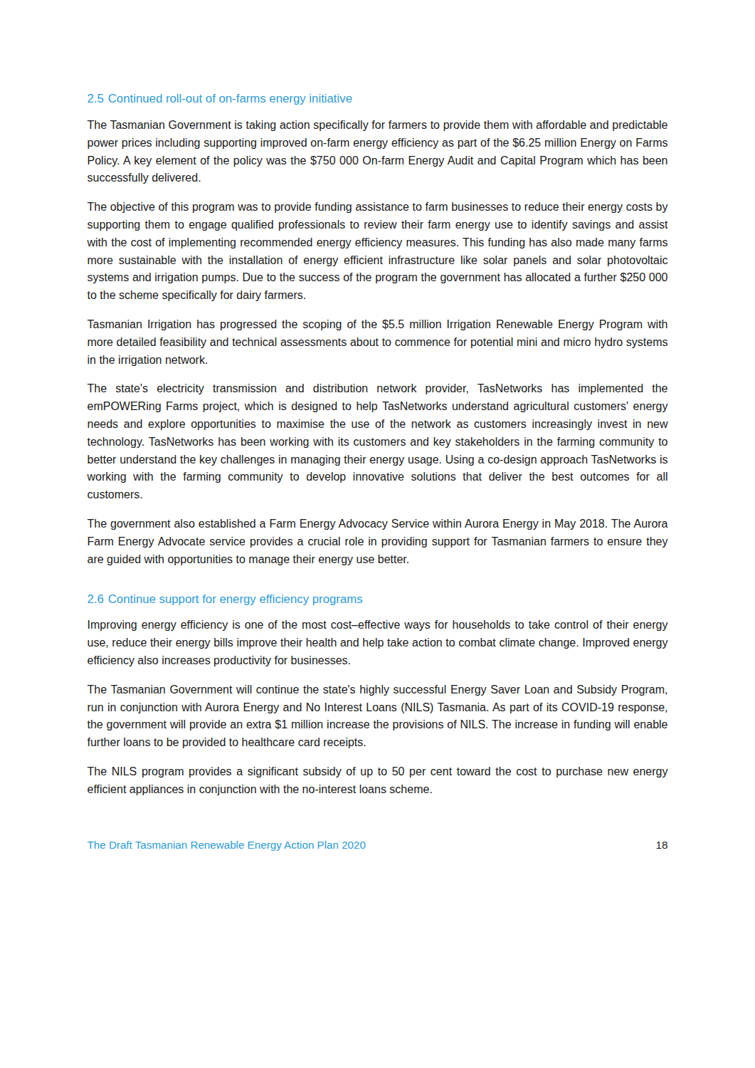2.5 Continued roll-out of on-farms energy initiative
The Tasmanian Government is taking action specifically for farmers to provide them with affordable and predictable power prices including supporting improved on-farm energy efficiency as part of the $6.25 million Energy on Farms Policy. A key element of the policy was the $750 000 On-farm Energy Audit and Capital Program which has been successfully delivered.
The objective of this program was to provide funding assistance to farm businesses to reduce their energy costs by supporting them to engage qualified professionals to review their farm energy use to identify savings and assist with the cost of implementing recommended energy efficiency measures. This funding has also made many farms more sustainable with the installation of energy efficient infrastructure like solar panels and solar photovoltaic systems and irrigation pumps. Due to the success of the program the government has allocated a further $250 000 to the scheme specifically for dairy farmers.
Tasmanian Irrigation has progressed the scoping of the $5.5 million Irrigation Renewable Energy Program with more detailed feasibility and technical assessments about to commence for potential mini and micro hydro systems in the irrigation network.
The state's electricity transmission and distribution network provider, TasNetworks has implemented the emPOWERing Farms project, which is designed to help TasNetworks understand agricultural customers' energy needs and explore opportunities to maximise the use of the network as customers increasingly invest in new technology. TasNetworks has been working with its customers and key stakeholders in the farming community to better understand the key challenges in managing their energy usage. Using a co-design approach TasNetworks is working with the farming community to develop innovative solutions that deliver the best outcomes for all customers.
The government also established a Farm Energy Advocacy Service within Aurora Energy in May 2018. The Aurora Farm Energy Advocate service provides a crucial role in providing support for Tasmanian farmers to ensure they are guided with opportunities to manage their energy use better.
2.6 Continue support for energy efficiency programs
Improving energy efficiency is one of the most cost–effective ways for households to take control of their energy use, reduce their energy bills improve their health and help take action to combat climate change. Improved energy efficiency also increases productivity for businesses.
The Tasmanian Government will continue the state's highly successful Energy Saver Loan and Subsidy Program, run in conjunction with Aurora Energy and No Interest Loans (NILS) Tasmania. As part of its COVID-19 response, the government will provide an extra $1 million increase the provisions of NILS. The increase in funding will enable further loans to be provided to healthcare card receipts.
The NILS program provides a significant subsidy of up to 50 per cent toward the cost to purchase new energy efficient appliances in conjunction with the no-interest loans scheme.
The Draft Tasmanian Renewable Energy Action Plan 2020 18